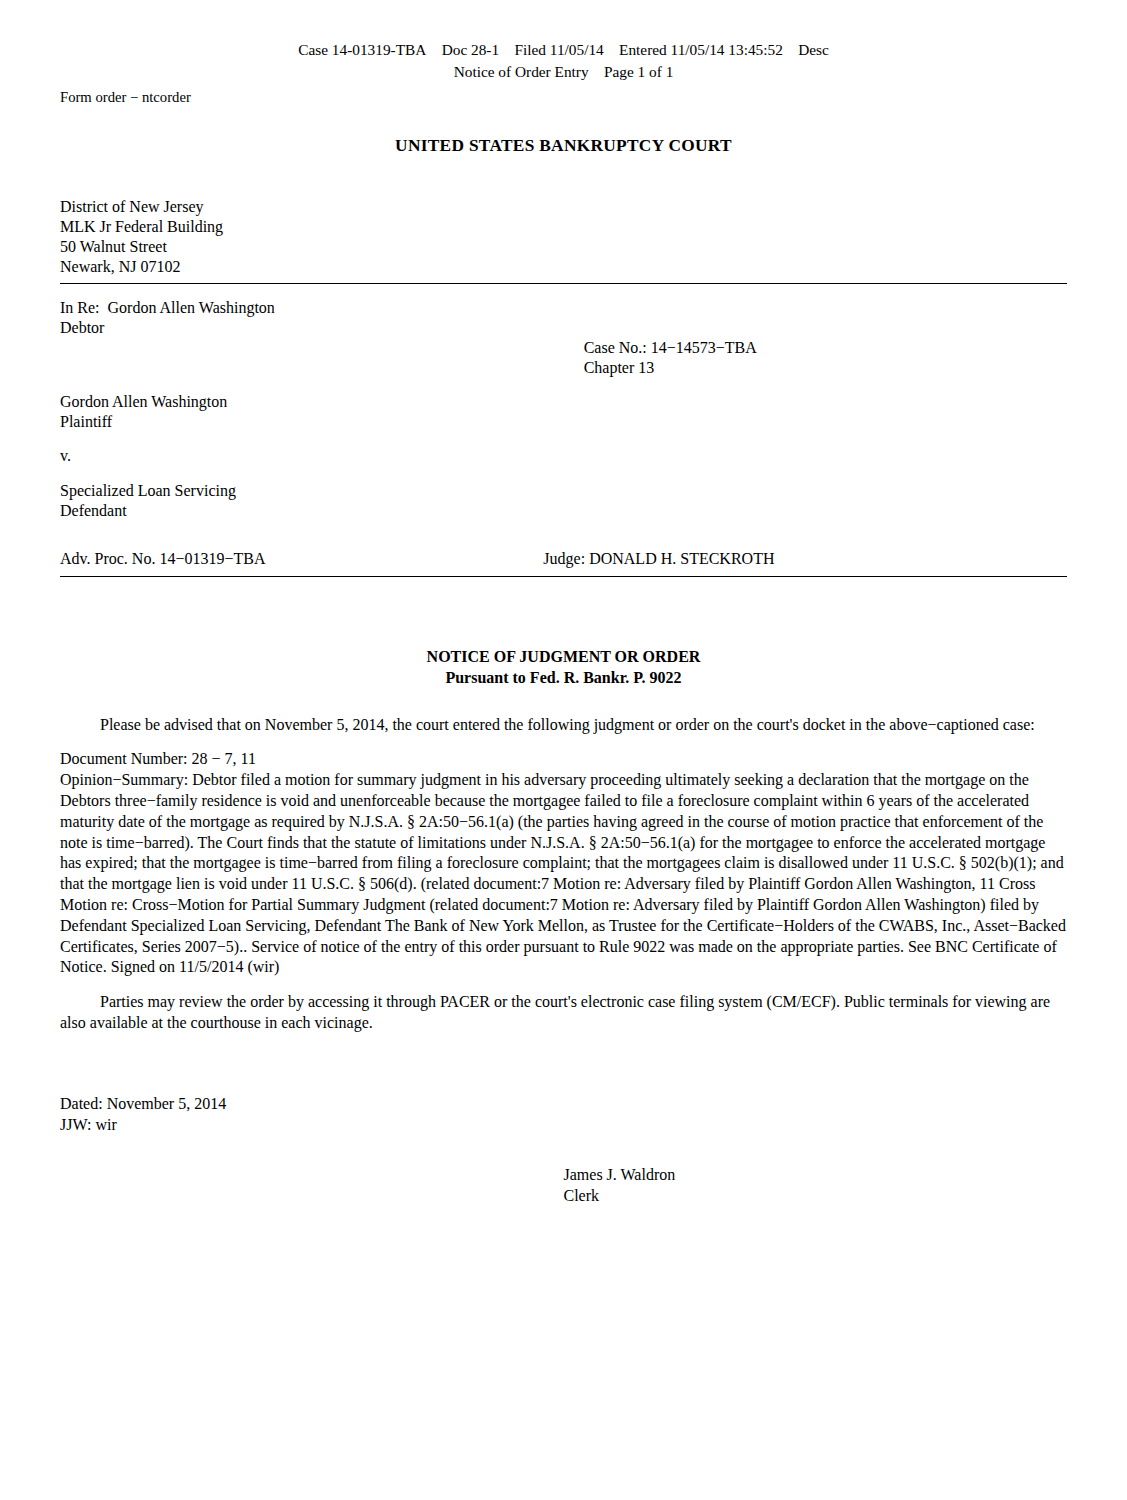Case 14-01319-TBA Doc 28-1 Filed 11/05/14 Entered 11/05/14 13:45:52 Desc
Notice of Order Entry Page 1 of 1
Form order − ntcorder
UNITED STATES BANKRUPTCY COURT
District of New Jersey
MLK Jr Federal Building
50 Walnut Street
Newark, NJ 07102
| In Re: Gordon Allen Washington Debtor | |
| | Case No.: 14−14573−TBA Chapter 13 |
| Gordon Allen Washington Plaintiff | |
v.
| Specialized Loan Servicing Defendant | |
| Adv. Proc. No. 14−01319−TBA | Judge: DONALD H. STECKROTH |
NOTICE OF JUDGMENT OR ORDER
Pursuant to Fed. R. Bankr. P. 9022
Please be advised that on November 5, 2014, the court entered the following judgment or order on the court's docket in the above−captioned case:
Document Number: 28 − 7, 11
Opinion−Summary: Debtor filed a motion for summary judgment in his adversary proceeding ultimately seeking a declaration that the mortgage on the Debtors three−family residence is void and unenforceable because the mortgagee failed to file a foreclosure complaint within 6 years of the accelerated maturity date of the mortgage as required by N.J.S.A. § 2A:50−56.1(a) (the parties having agreed in the course of motion practice that enforcement of the note is time−barred). The Court finds that the statute of limitations under N.J.S.A. § 2A:50−56.1(a) for the mortgagee to enforce the accelerated mortgage has expired; that the mortgagee is time−barred from filing a foreclosure complaint; that the mortgagees claim is disallowed under 11 U.S.C. § 502(b)(1); and that the mortgage lien is void under 11 U.S.C. § 506(d). (related document:7 Motion re: Adversary filed by Plaintiff Gordon Allen Washington, 11 Cross Motion re: Cross−Motion for Partial Summary Judgment (related document:7 Motion re: Adversary filed by Plaintiff Gordon Allen Washington) filed by Defendant Specialized Loan Servicing, Defendant The Bank of New York Mellon, as Trustee for the Certificate−Holders of the CWABS, Inc., Asset−Backed Certificates, Series 2007−5).. Service of notice of the entry of this order pursuant to Rule 9022 was made on the appropriate parties. See BNC Certificate of Notice. Signed on 11/5/2014 (wir)
Parties may review the order by accessing it through PACER or the court's electronic case filing system (CM/ECF). Public terminals for viewing are also available at the courthouse in each vicinage.
Dated: November 5, 2014
JJW: wir
James J. Waldron
Clerk